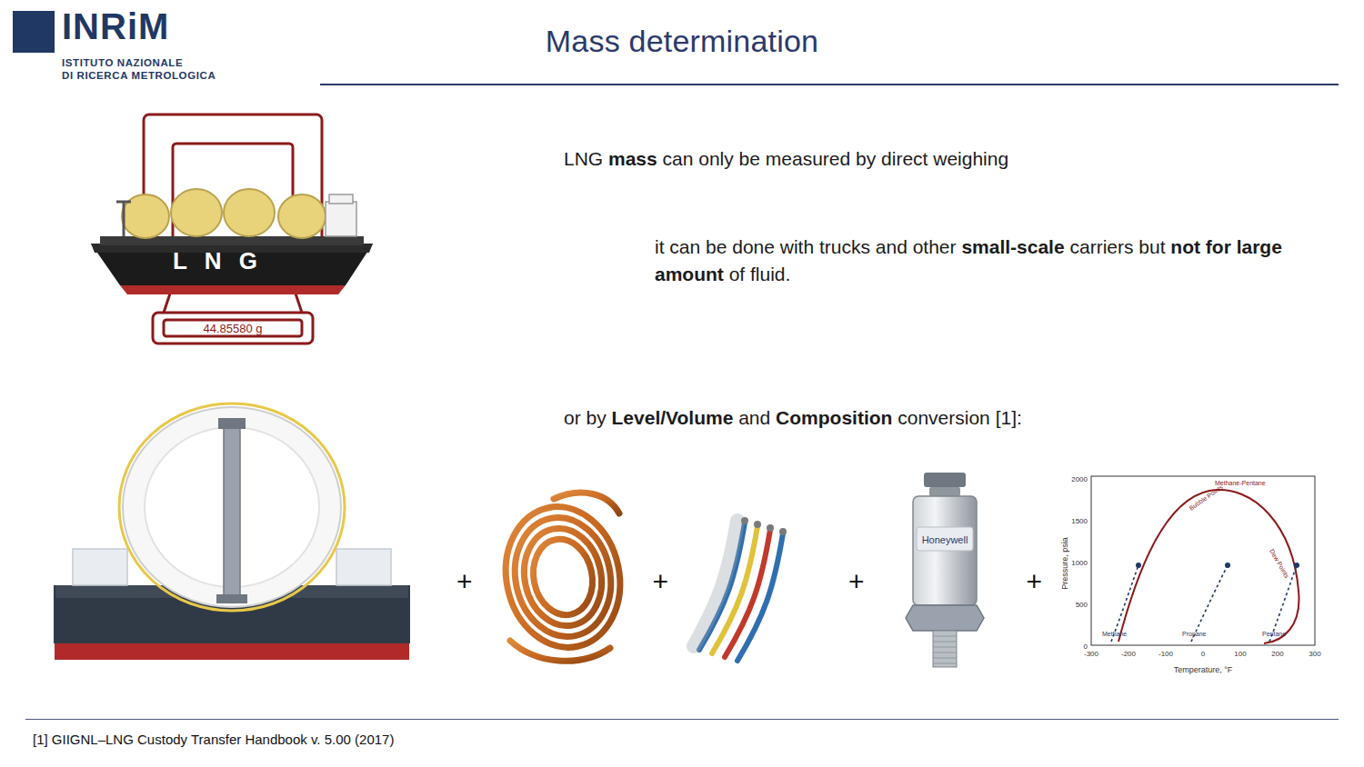INRi M
Istituto Nazionale
di Ricerca Metrologica
Mass determination
44.85580 g L N G
LNG mass can only be measured by direct weighing
it can be done with trucks and other small-scale carriers but not for large amount of fluid.
or by Level/Volume and Composition conversion [1]:
+
+
+
Honeywell
+
2000 1500 1000 500 0 -300 -200 -100 0 100 200 300 Pressure, psia Temperature, °F Bubble Points Dew Points Methane-Pentane Methane Propane Pentane
[1] GIIGNL–LNG Custody Transfer Handbook v. 5.00 (2017)